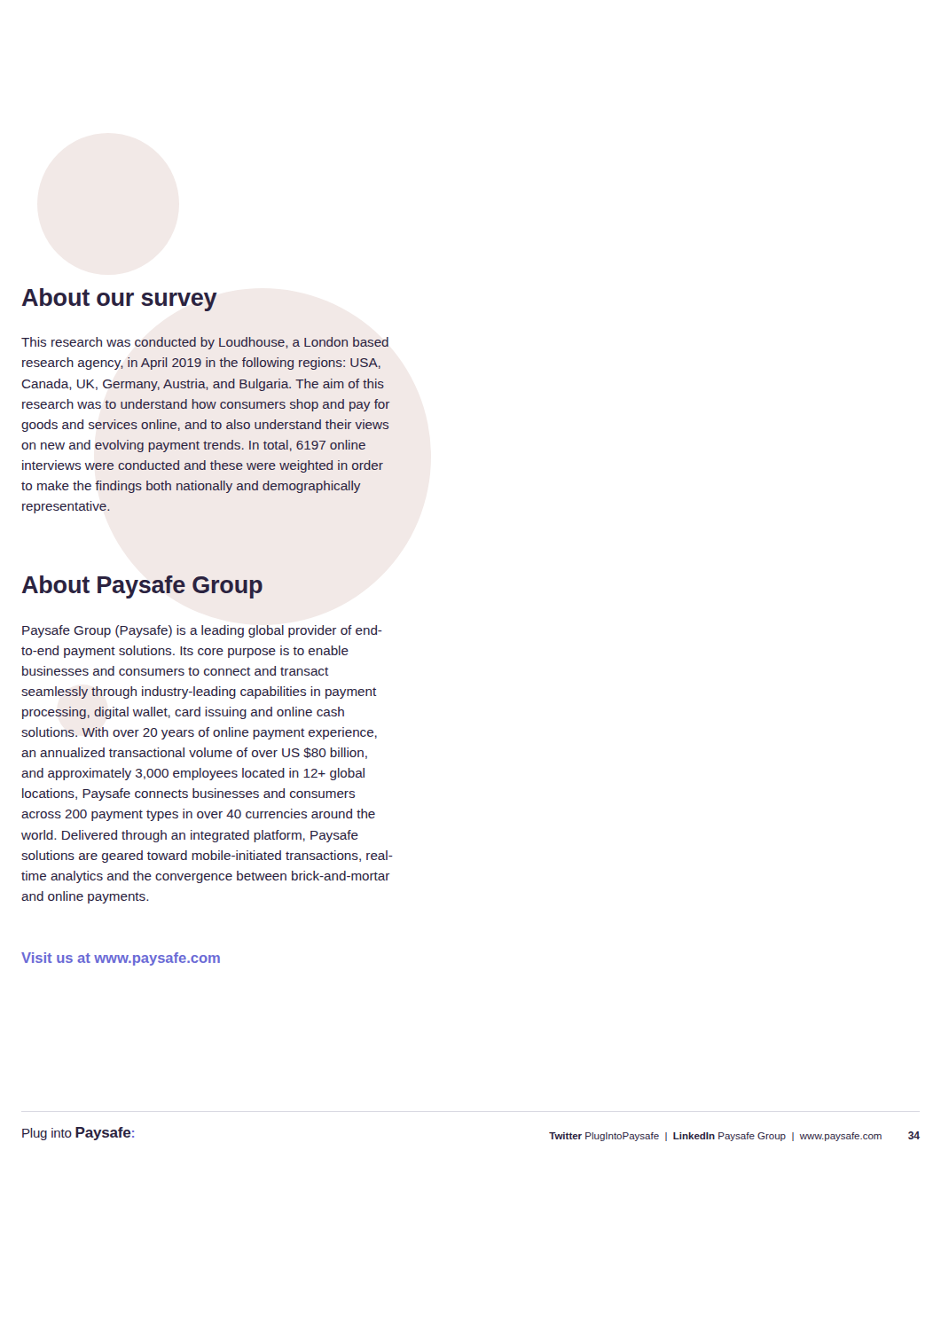About our survey
This research was conducted by Loudhouse, a London based research agency, in April 2019 in the following regions: USA, Canada, UK, Germany, Austria, and Bulgaria. The aim of this research was to understand how consumers shop and pay for goods and services online, and to also understand their views on new and evolving payment trends. In total, 6197 online interviews were conducted and these were weighted in order to make the findings both nationally and demographically representative.
About Paysafe Group
Paysafe Group (Paysafe) is a leading global provider of end-to-end payment solutions. Its core purpose is to enable businesses and consumers to connect and transact seamlessly through industry-leading capabilities in payment processing, digital wallet, card issuing and online cash solutions. With over 20 years of online payment experience, an annualized transactional volume of over US $80 billion, and approximately 3,000 employees located in 12+ global locations, Paysafe connects businesses and consumers across 200 payment types in over 40 currencies around the world. Delivered through an integrated platform, Paysafe solutions are geared toward mobile-initiated transactions, real-time analytics and the convergence between brick-and-mortar and online payments.
Visit us at www.paysafe.com
Plug into Paysafe:
Twitter PlugIntoPaysafe | LinkedIn Paysafe Group | www.paysafe.com 34